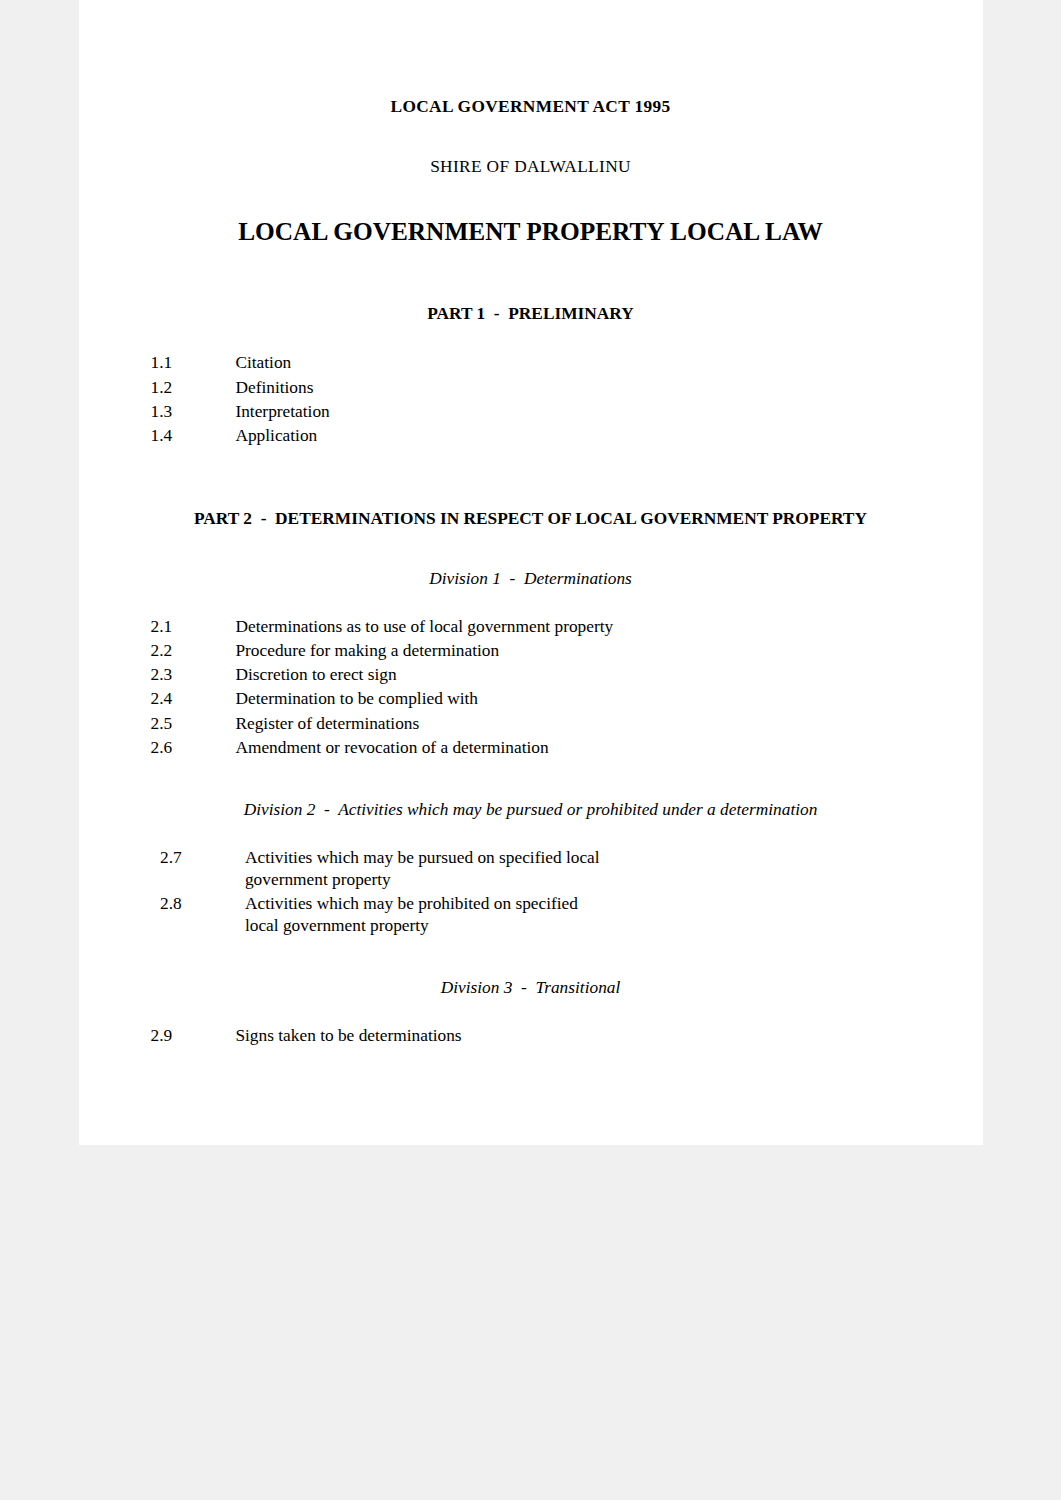LOCAL GOVERNMENT ACT 1995
SHIRE OF DALWALLINU
LOCAL GOVERNMENT PROPERTY LOCAL LAW
PART 1 - PRELIMINARY
| 1.1 | Citation |
| 1.2 | Definitions |
| 1.3 | Interpretation |
| 1.4 | Application |
PART 2 - DETERMINATIONS IN RESPECT OF LOCAL GOVERNMENT PROPERTY
Division 1 - Determinations
| 2.1 | Determinations as to use of local government property |
| 2.2 | Procedure for making a determination |
| 2.3 | Discretion to erect sign |
| 2.4 | Determination to be complied with |
| 2.5 | Register of determinations |
| 2.6 | Amendment or revocation of a determination |
Division 2 - Activities which may be pursued or prohibited under a determination
| 2.7 | Activities which may be pursued on specified local government property |
| 2.8 | Activities which may be prohibited on specified local government property |
Division 3 - Transitional
| 2.9 | Signs taken to be determinations |